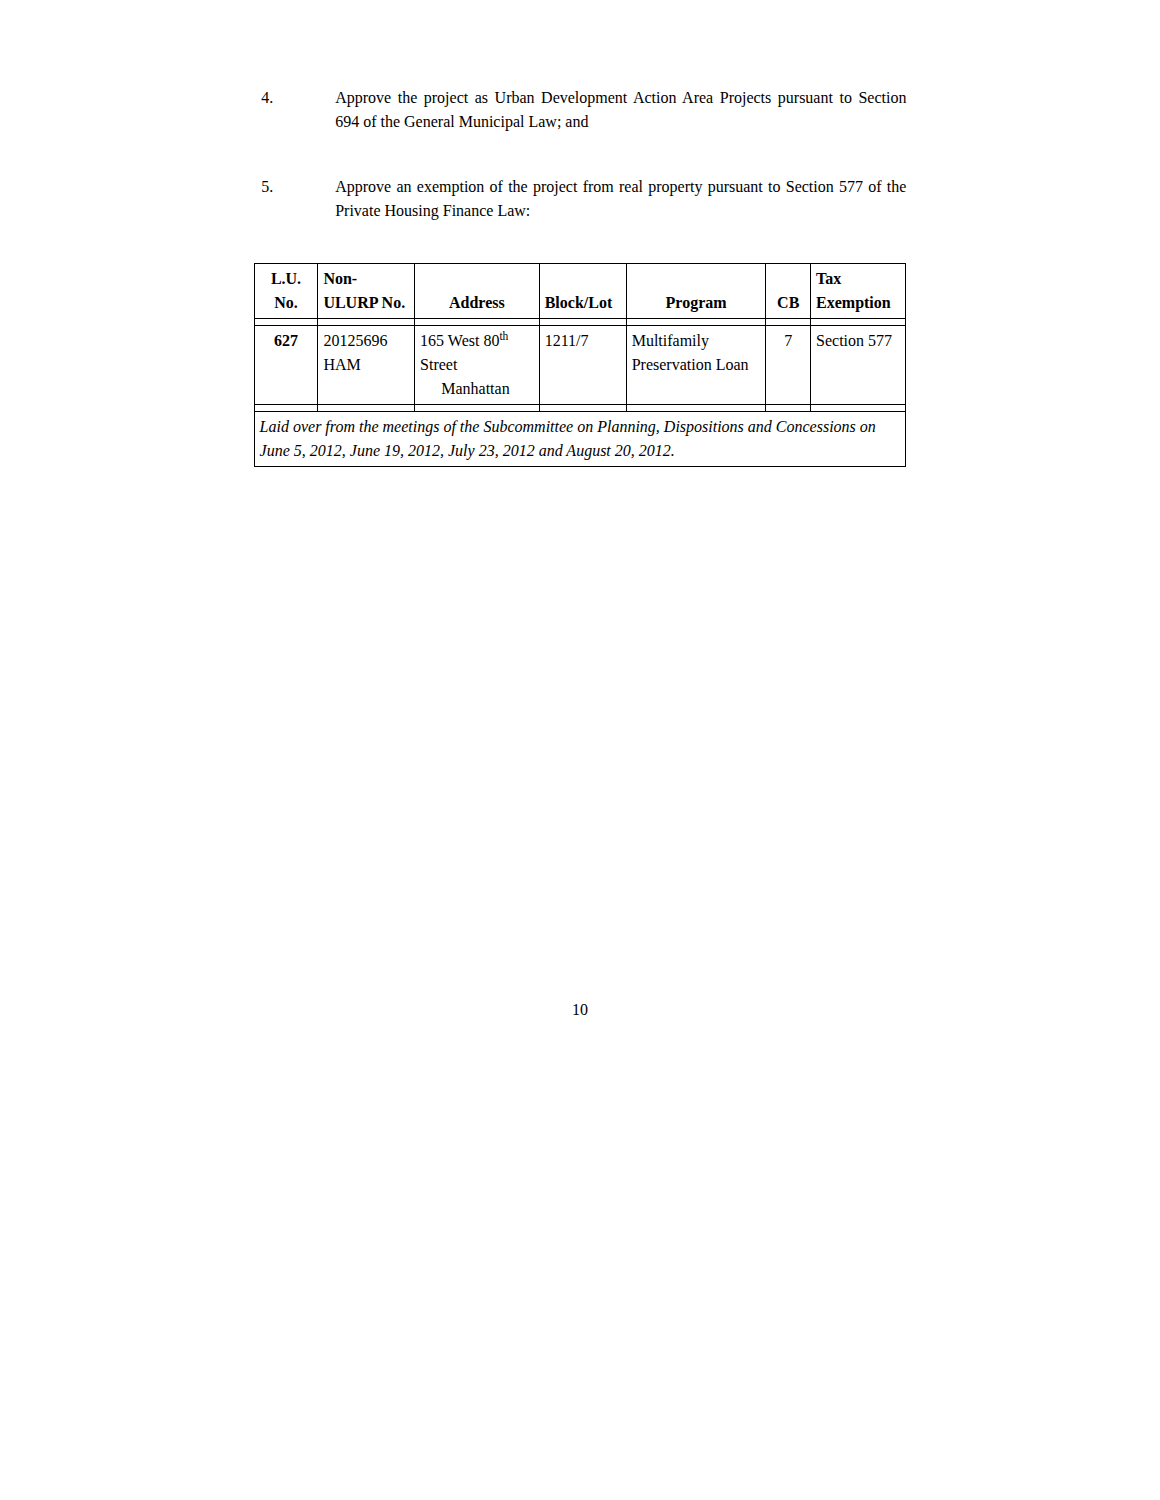4. Approve the project as Urban Development Action Area Projects pursuant to Section 694 of the General Municipal Law; and
5. Approve an exemption of the project from real property pursuant to Section 577 of the Private Housing Finance Law:
| L.U. No. | Non- ULURP No. | Address | Block/Lot | Program | CB | Tax Exemption |
| --- | --- | --- | --- | --- | --- | --- |
| 627 | 20125696 HAM | 165 West 80 th Street Manhattan | 1211/7 | Multifamily Preservation Loan | 7 | Section 577 |
| Laid over from the meetings of the Subcommittee on Planning, Dispositions and Concessions on June 5, 2012, June 19, 2012, July 23, 2012 and August 20, 2012. |
10